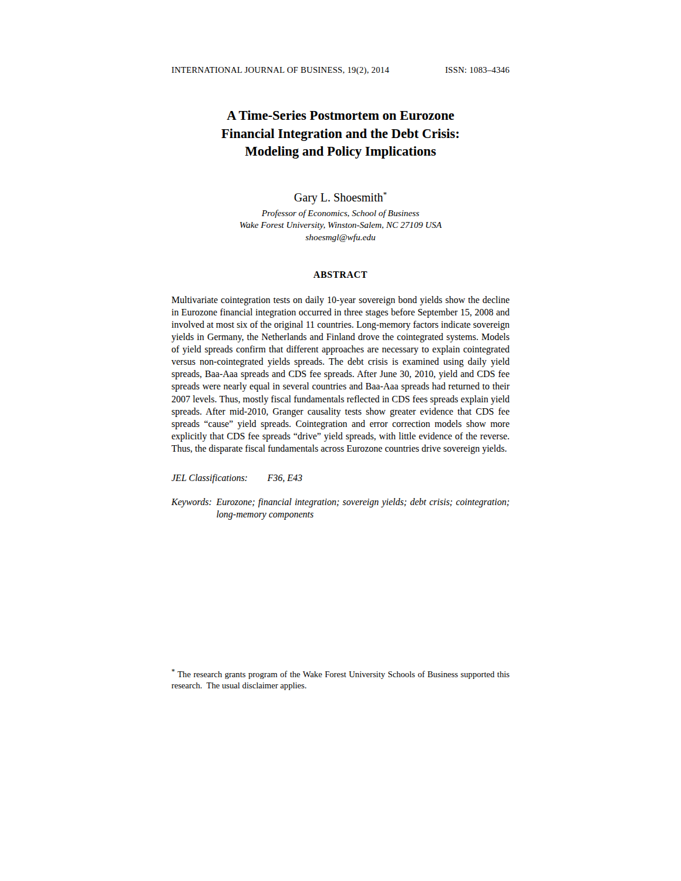INTERNATIONAL JOURNAL OF BUSINESS, 19(2), 2014 ISSN: 1083–4346
A Time-Series Postmortem on Eurozone
Financial Integration and the Debt Crisis:
Modeling and Policy Implications
Gary L. Shoesmith*
Professor of Economics, School of Business
Wake Forest University, Winston-Salem, NC 27109 USA
shoesmgl@wfu.edu
ABSTRACT
Multivariate cointegration tests on daily 10-year sovereign bond yields show the decline in Eurozone financial integration occurred in three stages before September 15, 2008 and involved at most six of the original 11 countries. Long-memory factors indicate sovereign yields in Germany, the Netherlands and Finland drove the cointegrated systems. Models of yield spreads confirm that different approaches are necessary to explain cointegrated versus non-cointegrated yields spreads. The debt crisis is examined using daily yield spreads, Baa-Aaa spreads and CDS fee spreads. After June 30, 2010, yield and CDS fee spreads were nearly equal in several countries and Baa-Aaa spreads had returned to their 2007 levels. Thus, mostly fiscal fundamentals reflected in CDS fees spreads explain yield spreads. After mid-2010, Granger causality tests show greater evidence that CDS fee spreads “cause” yield spreads. Cointegration and error correction models show more explicitly that CDS fee spreads “drive” yield spreads, with little evidence of the reverse. Thus, the disparate fiscal fundamentals across Eurozone countries drive sovereign yields.
JEL Classifications: F36, E43
Keywords: Eurozone; financial integration; sovereign yields; debt crisis; cointegration; long-memory components
* The research grants program of the Wake Forest University Schools of Business supported this research. The usual disclaimer applies.